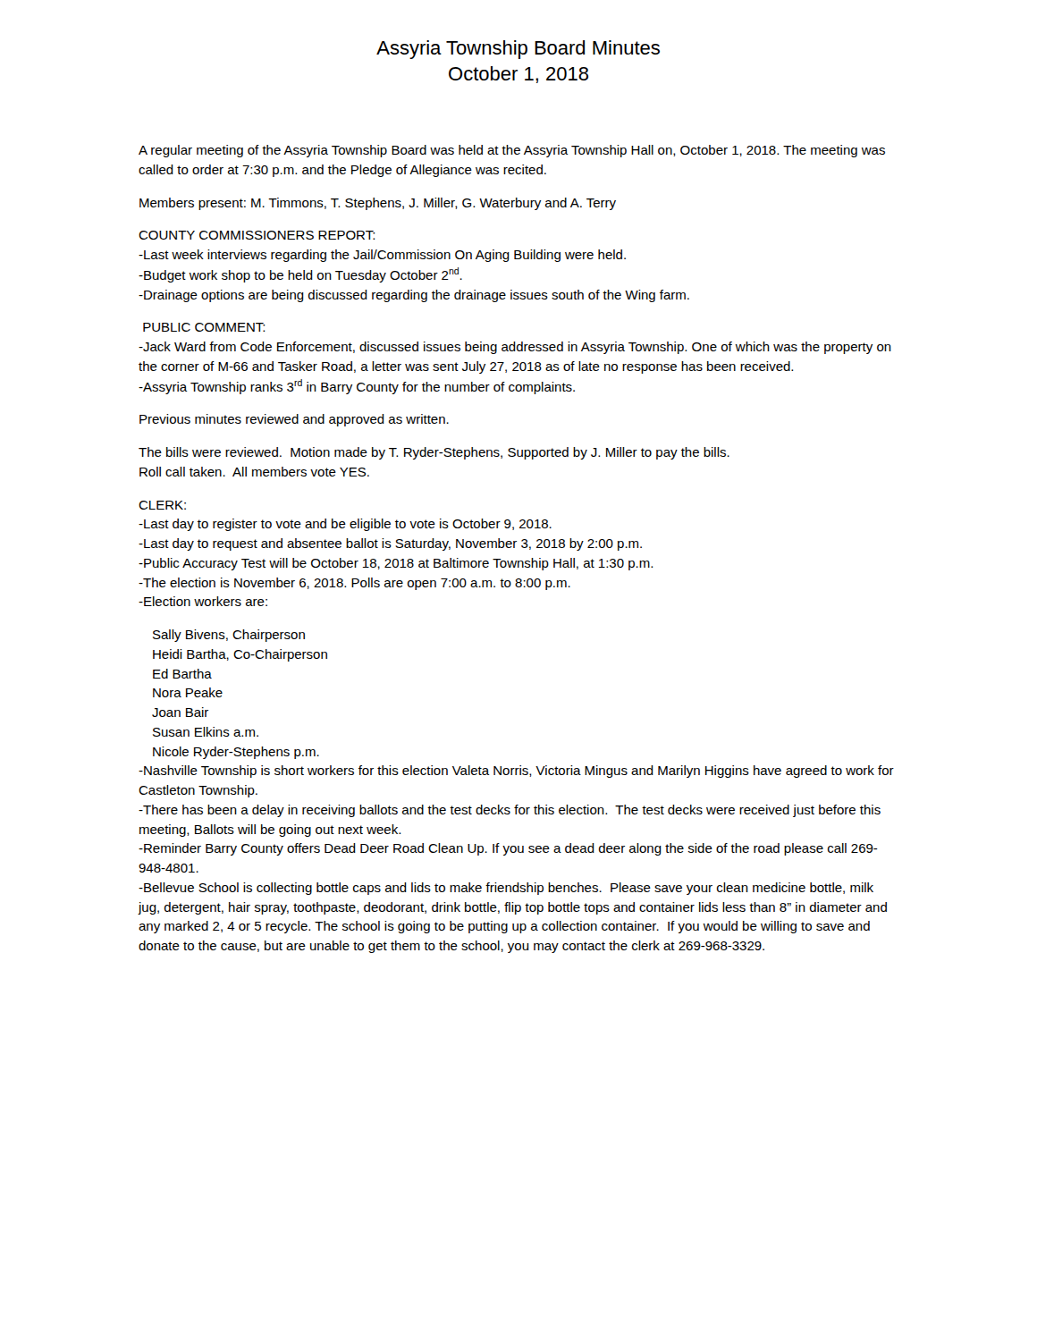Assyria Township Board Minutes
October 1, 2018
A regular meeting of the Assyria Township Board was held at the Assyria Township Hall on, October 1, 2018. The meeting was called to order at 7:30 p.m. and the Pledge of Allegiance was recited.
Members present: M. Timmons, T. Stephens, J. Miller, G. Waterbury and A. Terry
COUNTY COMMISSIONERS REPORT:
-Last week interviews regarding the Jail/Commission On Aging Building were held.
-Budget work shop to be held on Tuesday October 2nd.
-Drainage options are being discussed regarding the drainage issues south of the Wing farm.
PUBLIC COMMENT:
-Jack Ward from Code Enforcement, discussed issues being addressed in Assyria Township. One of which was the property on the corner of M-66 and Tasker Road, a letter was sent July 27, 2018 as of late no response has been received.
-Assyria Township ranks 3rd in Barry County for the number of complaints.
Previous minutes reviewed and approved as written.
The bills were reviewed. Motion made by T. Ryder-Stephens, Supported by J. Miller to pay the bills.
Roll call taken. All members vote YES.
CLERK:
-Last day to register to vote and be eligible to vote is October 9, 2018.
-Last day to request and absentee ballot is Saturday, November 3, 2018 by 2:00 p.m.
-Public Accuracy Test will be October 18, 2018 at Baltimore Township Hall, at 1:30 p.m.
-The election is November 6, 2018. Polls are open 7:00 a.m. to 8:00 p.m.
-Election workers are:
Sally Bivens, Chairperson
Heidi Bartha, Co-Chairperson
Ed Bartha
Nora Peake
Joan Bair
Susan Elkins a.m.
Nicole Ryder-Stephens p.m.
-Nashville Township is short workers for this election Valeta Norris, Victoria Mingus and Marilyn Higgins have agreed to work for Castleton Township.
-There has been a delay in receiving ballots and the test decks for this election. The test decks were received just before this meeting, Ballots will be going out next week.
-Reminder Barry County offers Dead Deer Road Clean Up. If you see a dead deer along the side of the road please call 269-948-4801.
-Bellevue School is collecting bottle caps and lids to make friendship benches. Please save your clean medicine bottle, milk jug, detergent, hair spray, toothpaste, deodorant, drink bottle, flip top bottle tops and container lids less than 8” in diameter and any marked 2, 4 or 5 recycle. The school is going to be putting up a collection container. If you would be willing to save and donate to the cause, but are unable to get them to the school, you may contact the clerk at 269-968-3329.